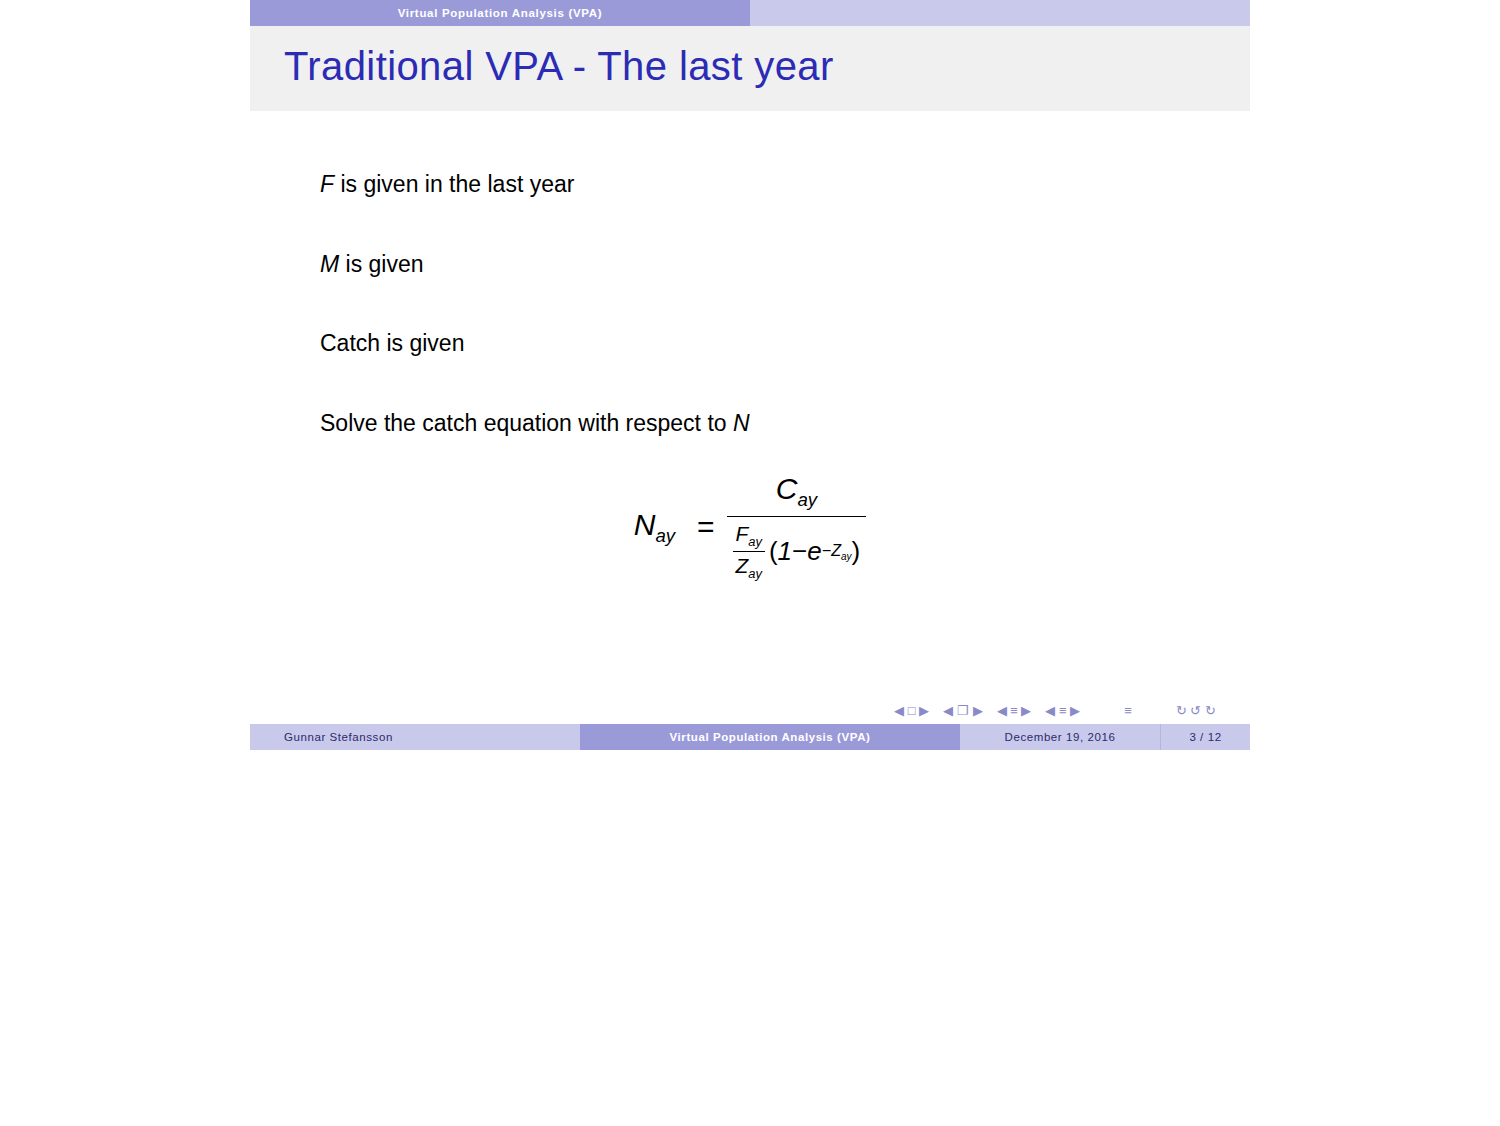Virtual Population Analysis (VPA)
Traditional VPA - The last year
F is given in the last year
M is given
Catch is given
Solve the catch equation with respect to N
Nay = Cay Fay Zay (1 − e−Zay)
◀ □ ▶ ◀ ❐ ▶ ◀ ≡ ▶ ◀ ≡ ▶ ≡ ↻ ↺ ↻
Gunnar Stefansson
Virtual Population Analysis (VPA)
December 19, 2016
3 / 12